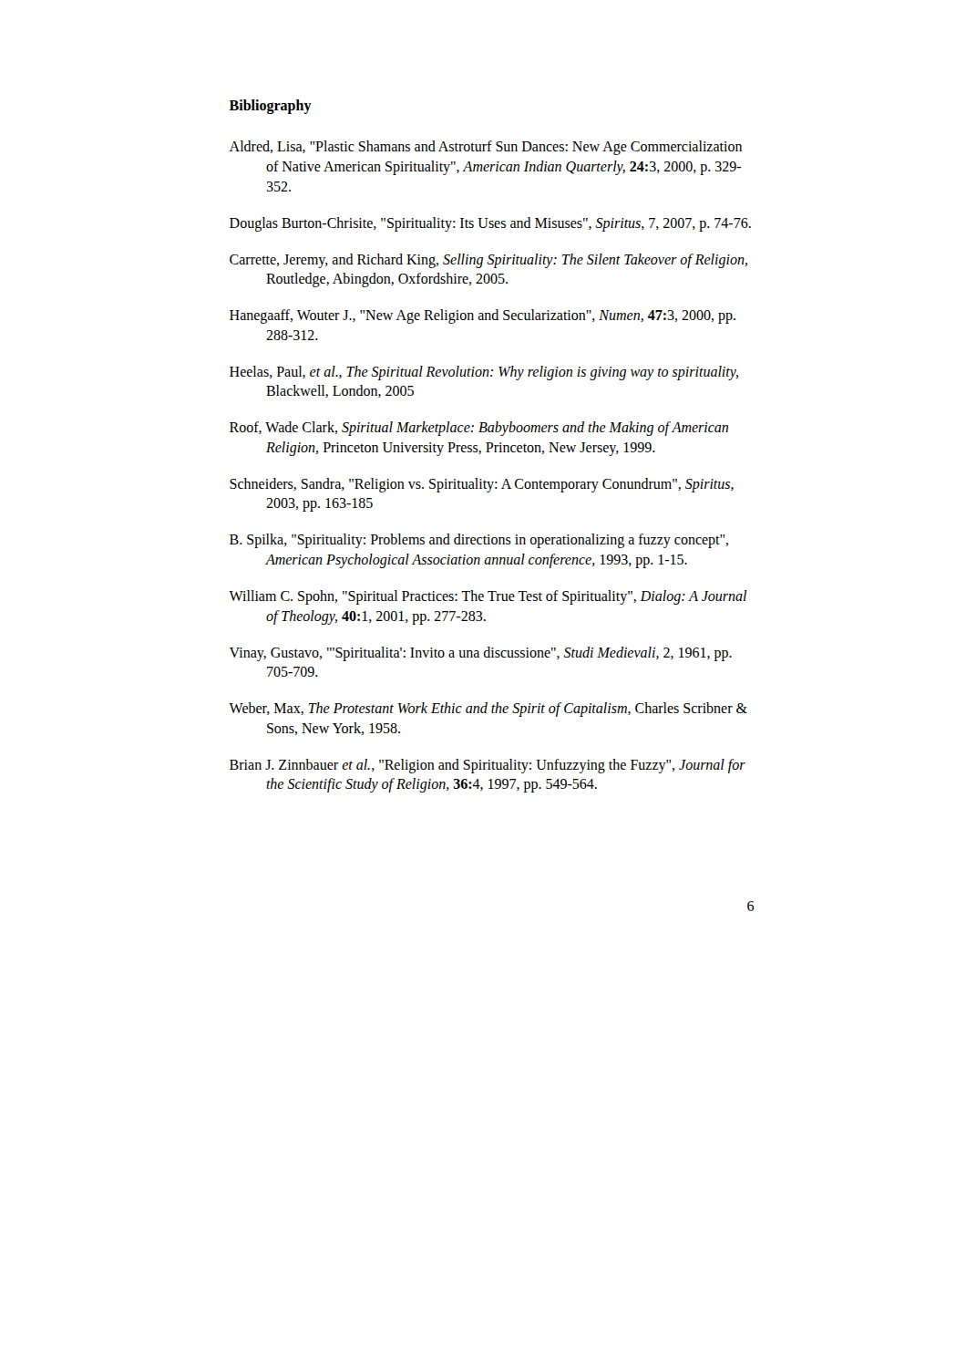Bibliography
Aldred, Lisa, "Plastic Shamans and Astroturf Sun Dances: New Age Commercialization of Native American Spirituality", American Indian Quarterly, 24: 3, 2000, p. 329-352.
Douglas Burton-Chrisite, "Spirituality: Its Uses and Misuses", Spiritus, 7, 2007, p. 74-76.
Carrette, Jeremy, and Richard King, Selling Spirituality: The Silent Takeover of Religion, Routledge, Abingdon, Oxfordshire, 2005.
Hanegaaff, Wouter J., "New Age Religion and Secularization", Numen, 47: 3, 2000, pp. 288-312.
Heelas, Paul, et al., The Spiritual Revolution: Why religion is giving way to spirituality, Blackwell, London, 2005
Roof, Wade Clark, Spiritual Marketplace: Babyboomers and the Making of American Religion, Princeton University Press, Princeton, New Jersey, 1999.
Schneiders, Sandra, "Religion vs. Spirituality: A Contemporary Conundrum", Spiritus, 2003, pp. 163-185
B. Spilka, "Spirituality: Problems and directions in operationalizing a fuzzy concept", American Psychological Association annual conference, 1993, pp. 1-15.
William C. Spohn, "Spiritual Practices: The True Test of Spirituality", Dialog: A Journal of Theology, 40: 1, 2001, pp. 277-283.
Vinay, Gustavo, "'Spiritualita': Invito a una discussione", Studi Medievali, 2, 1961, pp. 705-709.
Weber, Max, The Protestant Work Ethic and the Spirit of Capitalism, Charles Scribner & Sons, New York, 1958.
Brian J. Zinnbauer et al., "Religion and Spirituality: Unfuzzying the Fuzzy", Journal for the Scientific Study of Religion, 36: 4, 1997, pp. 549-564.
6